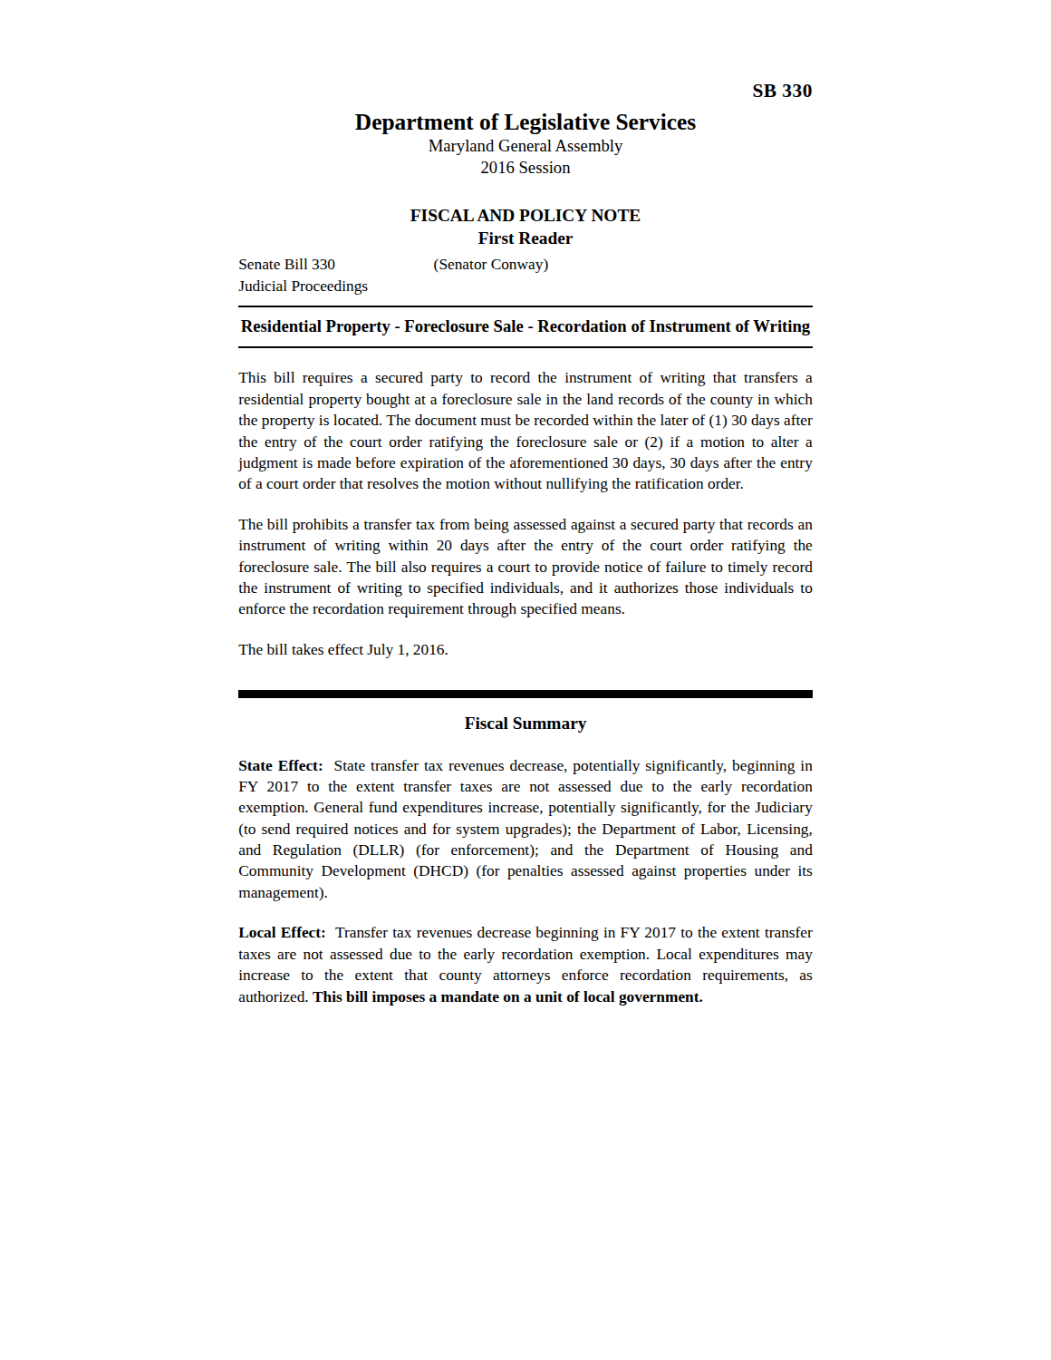SB 330
Department of Legislative Services
Maryland General Assembly
2016 Session
FISCAL AND POLICY NOTE First Reader
| Senate Bill 330 | (Senator Conway) | |
| Judicial Proceedings | | |
Residential Property - Foreclosure Sale - Recordation of Instrument of Writing
This bill requires a secured party to record the instrument of writing that transfers a residential property bought at a foreclosure sale in the land records of the county in which the property is located. The document must be recorded within the later of (1) 30 days after the entry of the court order ratifying the foreclosure sale or (2) if a motion to alter a judgment is made before expiration of the aforementioned 30 days, 30 days after the entry of a court order that resolves the motion without nullifying the ratification order.
The bill prohibits a transfer tax from being assessed against a secured party that records an instrument of writing within 20 days after the entry of the court order ratifying the foreclosure sale. The bill also requires a court to provide notice of failure to timely record the instrument of writing to specified individuals, and it authorizes those individuals to enforce the recordation requirement through specified means.
The bill takes effect July 1, 2016.
Fiscal Summary
State Effect: State transfer tax revenues decrease, potentially significantly, beginning in FY 2017 to the extent transfer taxes are not assessed due to the early recordation exemption. General fund expenditures increase, potentially significantly, for the Judiciary (to send required notices and for system upgrades); the Department of Labor, Licensing, and Regulation (DLLR) (for enforcement); and the Department of Housing and Community Development (DHCD) (for penalties assessed against properties under its management).
Local Effect: Transfer tax revenues decrease beginning in FY 2017 to the extent transfer taxes are not assessed due to the early recordation exemption. Local expenditures may increase to the extent that county attorneys enforce recordation requirements, as authorized. This bill imposes a mandate on a unit of local government.